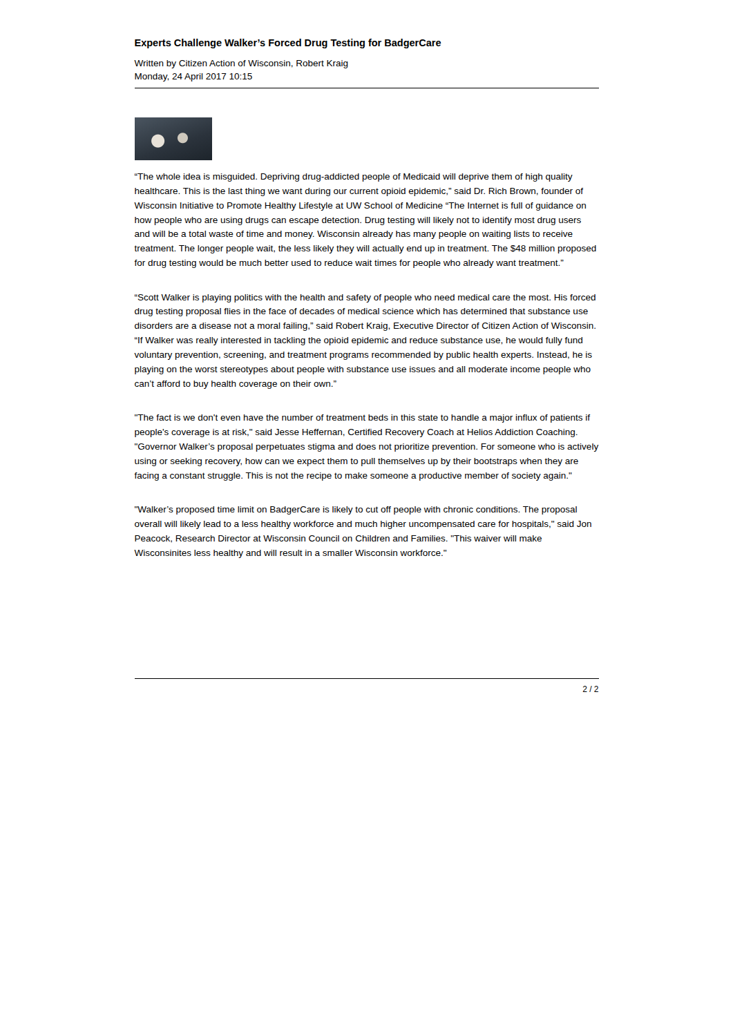Experts Challenge Walker’s Forced Drug Testing for BadgerCare
Written by Citizen Action of Wisconsin, Robert Kraig
Monday, 24 April 2017 10:15
“The whole idea is misguided. Depriving drug-addicted people of Medicaid will deprive them of high quality healthcare. This is the last thing we want during our current opioid epidemic,” said Dr. Rich Brown, founder of Wisconsin Initiative to Promote Healthy Lifestyle at UW School of Medicine “The Internet is full of guidance on how people who are using drugs can escape detection. Drug testing will likely not to identify most drug users and will be a total waste of time and money. Wisconsin already has many people on waiting lists to receive treatment. The longer people wait, the less likely they will actually end up in treatment. The $48 million proposed for drug testing would be much better used to reduce wait times for people who already want treatment.”
“Scott Walker is playing politics with the health and safety of people who need medical care the most. His forced drug testing proposal flies in the face of decades of medical science which has determined that substance use disorders are a disease not a moral failing,” said Robert Kraig, Executive Director of Citizen Action of Wisconsin. “If Walker was really interested in tackling the opioid epidemic and reduce substance use, he would fully fund voluntary prevention, screening, and treatment programs recommended by public health experts. Instead, he is playing on the worst stereotypes about people with substance use issues and all moderate income people who can’t afford to buy health coverage on their own.”
"The fact is we don't even have the number of treatment beds in this state to handle a major influx of patients if people's coverage is at risk," said Jesse Heffernan, Certified Recovery Coach at Helios Addiction Coaching. "Governor Walker’s proposal perpetuates stigma and does not prioritize prevention. For someone who is actively using or seeking recovery, how can we expect them to pull themselves up by their bootstraps when they are facing a constant struggle. This is not the recipe to make someone a productive member of society again."
"Walker’s proposed time limit on BadgerCare is likely to cut off people with chronic conditions. The proposal overall will likely lead to a less healthy workforce and much higher uncompensated care for hospitals," said Jon Peacock, Research Director at Wisconsin Council on Children and Families. "This waiver will make Wisconsinites less healthy and will result in a smaller Wisconsin workforce."
2 / 2